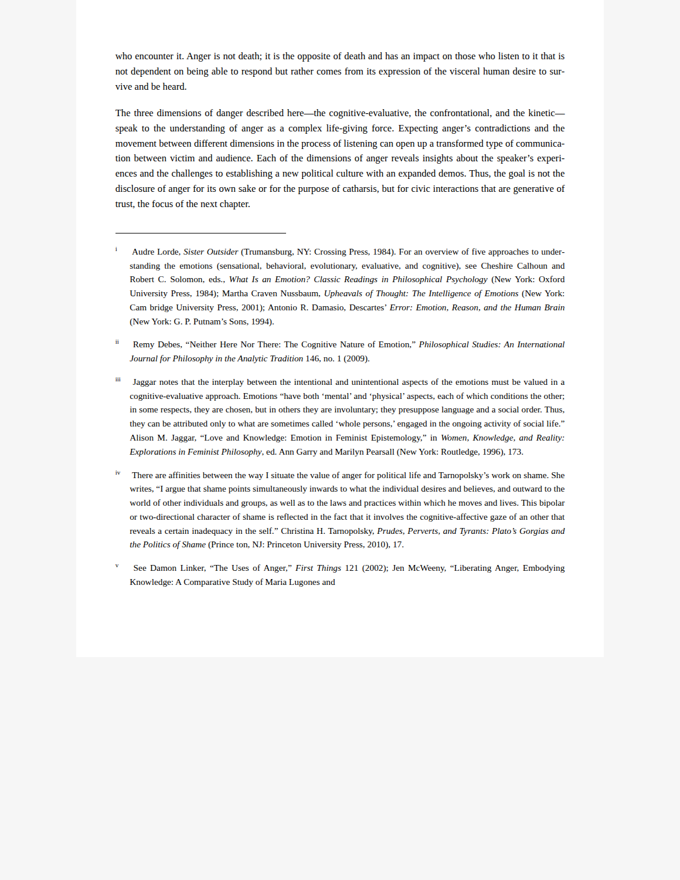who encounter it. Anger is not death; it is the opposite of death and has an impact on those who listen to it that is not dependent on being able to respond but rather comes from its expression of the visceral human desire to survive and be heard.
The three dimensions of danger described here—the cognitive-evaluative, the confrontational, and the kinetic—speak to the understanding of anger as a complex life-giving force. Expecting anger’s contradictions and the movement between different dimensions in the process of listening can open up a transformed type of communication between victim and audience. Each of the dimensions of anger reveals insights about the speaker’s experiences and the challenges to establishing a new political culture with an expanded demos. Thus, the goal is not the disclosure of anger for its own sake or for the purpose of catharsis, but for civic interactions that are generative of trust, the focus of the next chapter.
i Audre Lorde, Sister Outsider (Trumansburg, NY: Crossing Press, 1984). For an overview of five approaches to understanding the emotions (sensational, behavioral, evolutionary, evaluative, and cognitive), see Cheshire Calhoun and Robert C. Solomon, eds., What Is an Emotion? Classic Readings in Philosophical Psychology (New York: Oxford University Press, 1984); Martha Craven Nussbaum, Upheavals of Thought: The Intelligence of Emotions (New York: Cam bridge University Press, 2001); Antonio R. Damasio, Descartes’ Error: Emotion, Reason, and the Human Brain (New York: G. P. Putnam’s Sons, 1994).
ii Remy Debes, “Neither Here Nor There: The Cognitive Nature of Emotion,” Philosophical Studies: An International Journal for Philosophy in the Analytic Tradition 146, no. 1 (2009).
iii Jaggar notes that the interplay between the intentional and unintentional aspects of the emotions must be valued in a cognitive-evaluative approach. Emotions “have both ‘mental’ and ‘physical’ aspects, each of which conditions the other; in some respects, they are chosen, but in others they are involuntary; they presuppose language and a social order. Thus, they can be attributed only to what are sometimes called ‘whole persons,’ engaged in the ongoing activity of social life.” Alison M. Jaggar, “Love and Knowledge: Emotion in Feminist Epistemology,” in Women, Knowledge, and Reality: Explorations in Feminist Philosophy, ed. Ann Garry and Marilyn Pearsall (New York: Routledge, 1996), 173.
iv There are affinities between the way I situate the value of anger for political life and Tarnopolsky’s work on shame. She writes, “I argue that shame points simultaneously inwards to what the individual desires and believes, and outward to the world of other individuals and groups, as well as to the laws and practices within which he moves and lives. This bipolar or two-directional character of shame is reflected in the fact that it involves the cognitive-affective gaze of an other that reveals a certain inadequacy in the self.” Christina H. Tarnopolsky, Prudes, Perverts, and Tyrants: Plato’s Gorgias and the Politics of Shame (Prince ton, NJ: Princeton University Press, 2010), 17.
v See Damon Linker, “The Uses of Anger,” First Things 121 (2002); Jen McWeeny, “Liberating Anger, Embodying Knowledge: A Comparative Study of Maria Lugones and